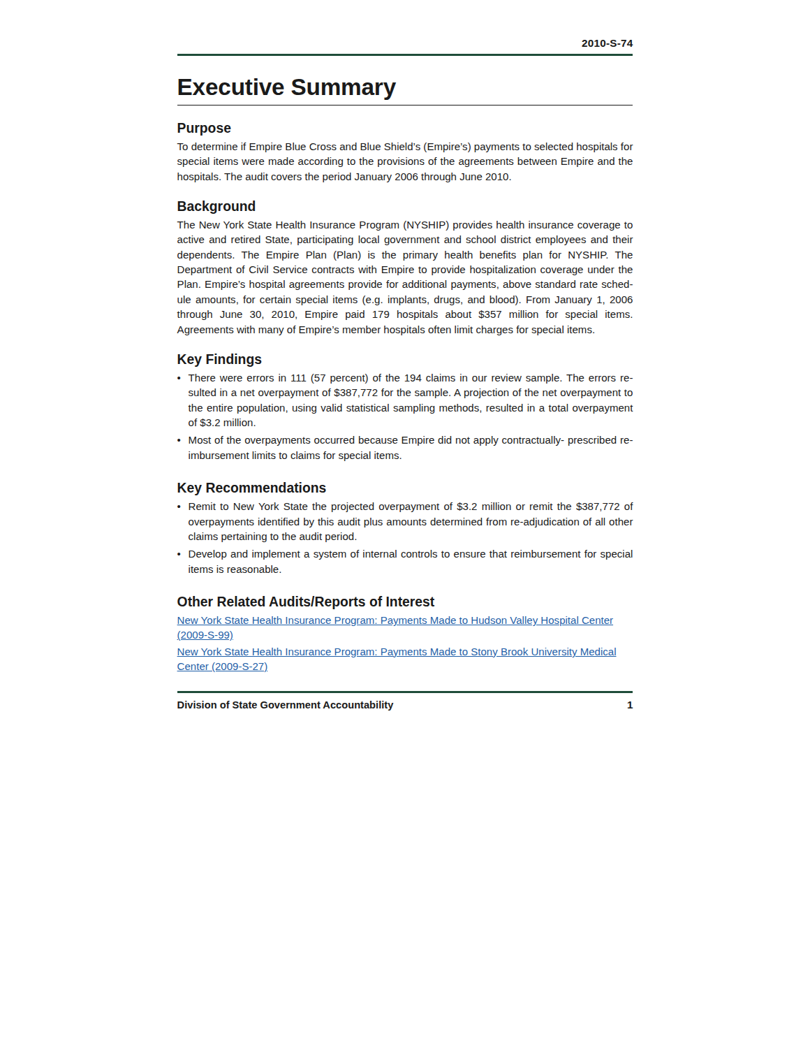2010-S-74
Executive Summary
Purpose
To determine if Empire Blue Cross and Blue Shield’s (Empire’s) payments to selected hospitals for special items were made according to the provisions of the agreements between Empire and the hospitals. The audit covers the period January 2006 through June 2010.
Background
The New York State Health Insurance Program (NYSHIP) provides health insurance coverage to active and retired State, participating local government and school district employees and their dependents. The Empire Plan (Plan) is the primary health benefits plan for NYSHIP. The Department of Civil Service contracts with Empire to provide hospitalization coverage under the Plan. Empire’s hospital agreements provide for additional payments, above standard rate schedule amounts, for certain special items (e.g. implants, drugs, and blood). From January 1, 2006 through June 30, 2010, Empire paid 179 hospitals about $357 million for special items. Agreements with many of Empire’s member hospitals often limit charges for special items.
Key Findings
There were errors in 111 (57 percent) of the 194 claims in our review sample. The errors resulted in a net overpayment of $387,772 for the sample. A projection of the net overpayment to the entire population, using valid statistical sampling methods, resulted in a total overpayment of $3.2 million.
Most of the overpayments occurred because Empire did not apply contractually- prescribed reimbursement limits to claims for special items.
Key Recommendations
Remit to New York State the projected overpayment of $3.2 million or remit the $387,772 of overpayments identified by this audit plus amounts determined from re-adjudication of all other claims pertaining to the audit period.
Develop and implement a system of internal controls to ensure that reimbursement for special items is reasonable.
Other Related Audits/Reports of Interest
New York State Health Insurance Program: Payments Made to Hudson Valley Hospital Center (2009-S-99)
New York State Health Insurance Program: Payments Made to Stony Brook University Medical Center (2009-S-27)
Division of State Government Accountability
1